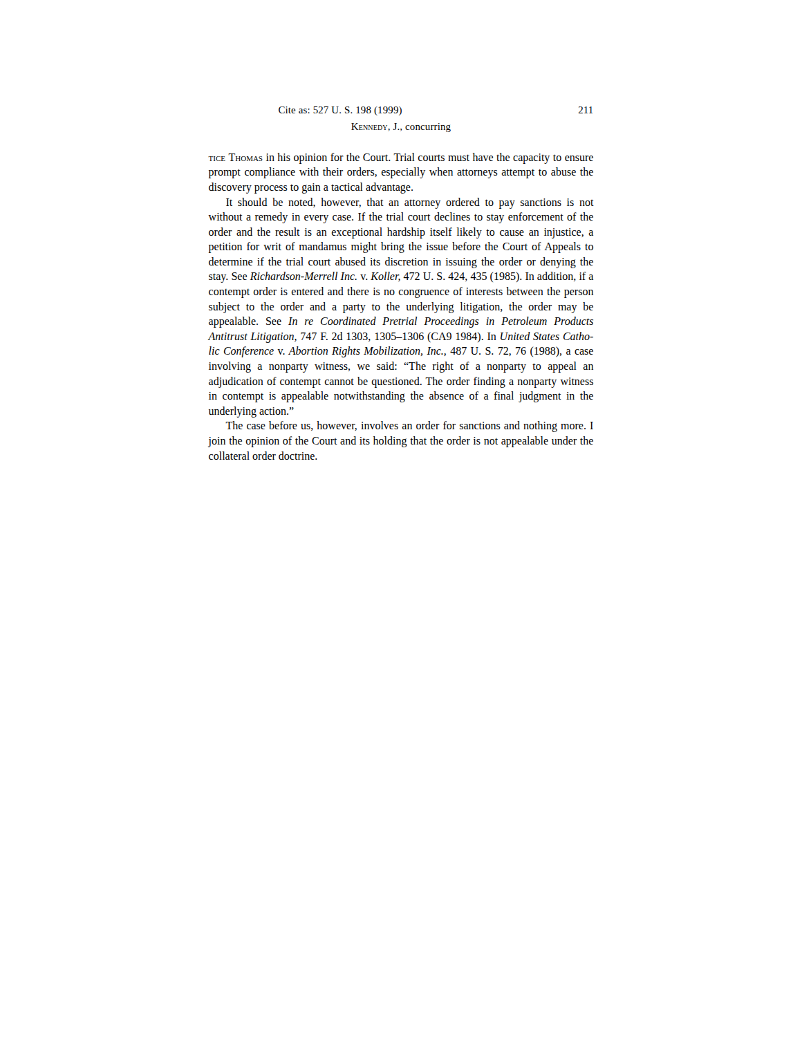Cite as: 527 U. S. 198 (1999) 211
Kennedy, J., concurring
tice Thomas in his opinion for the Court. Trial courts must have the capacity to ensure prompt compliance with their orders, especially when attorneys attempt to abuse the discovery process to gain a tactical advantage.
It should be noted, however, that an attorney ordered to pay sanctions is not without a remedy in every case. If the trial court declines to stay enforcement of the order and the result is an exceptional hardship itself likely to cause an in­justice, a petition for writ of mandamus might bring the issue before the Court of Appeals to determine if the trial court abused its discretion in issuing the order or denying the stay. See Richardson-Merrell Inc. v. Koller, 472 U. S. 424, 435 (1985). In addition, if a contempt order is entered and there is no congruence of interests between the person subject to the order and a party to the underlying litigation, the order may be appealable. See In re Coordinated Pretrial Pro­ceedings in Petroleum Products Antitrust Litigation, 747 F. 2d 1303, 1305–1306 (CA9 1984). In United States Catho­lic Conference v. Abortion Rights Mobilization, Inc., 487 U. S. 72, 76 (1988), a case involving a nonparty witness, we said: “The right of a nonparty to appeal an adjudication of contempt cannot be questioned. The order finding a non­party witness in contempt is appealable notwithstanding the absence of a final judgment in the underlying action.”
The case before us, however, involves an order for sanc­tions and nothing more. I join the opinion of the Court and its holding that the order is not appealable under the collat­eral order doctrine.